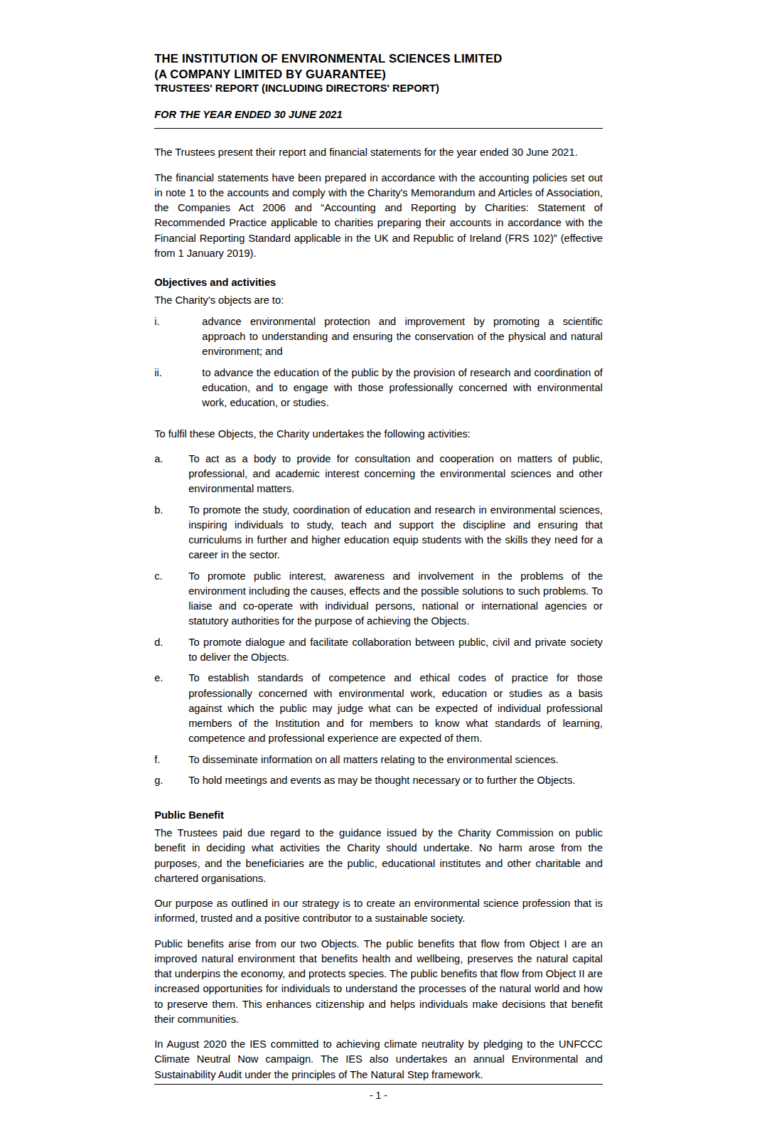THE INSTITUTION OF ENVIRONMENTAL SCIENCES LIMITED
(A COMPANY LIMITED BY GUARANTEE)
TRUSTEES' REPORT (INCLUDING DIRECTORS' REPORT)
FOR THE YEAR ENDED 30 JUNE 2021
The Trustees present their report and financial statements for the year ended 30 June 2021.
The financial statements have been prepared in accordance with the accounting policies set out in note 1 to the accounts and comply with the Charity's Memorandum and Articles of Association, the Companies Act 2006 and “Accounting and Reporting by Charities: Statement of Recommended Practice applicable to charities preparing their accounts in accordance with the Financial Reporting Standard applicable in the UK and Republic of Ireland (FRS 102)” (effective from 1 January 2019).
Objectives and activities
The Charity's objects are to:
| i. | advance environmental protection and improvement by promoting a scientific approach to understanding and ensuring the conservation of the physical and natural environment; and |
| ii. | to advance the education of the public by the provision of research and coordination of education, and to engage with those professionally concerned with environmental work, education, or studies. |
To fulfil these Objects, the Charity undertakes the following activities:
| a. | To act as a body to provide for consultation and cooperation on matters of public, professional, and academic interest concerning the environmental sciences and other environmental matters. |
| b. | To promote the study, coordination of education and research in environmental sciences, inspiring individuals to study, teach and support the discipline and ensuring that curriculums in further and higher education equip students with the skills they need for a career in the sector. |
| c. | To promote public interest, awareness and involvement in the problems of the environment including the causes, effects and the possible solutions to such problems. To liaise and co-operate with individual persons, national or international agencies or statutory authorities for the purpose of achieving the Objects. |
| d. | To promote dialogue and facilitate collaboration between public, civil and private society to deliver the Objects. |
| e. | To establish standards of competence and ethical codes of practice for those professionally concerned with environmental work, education or studies as a basis against which the public may judge what can be expected of individual professional members of the Institution and for members to know what standards of learning, competence and professional experience are expected of them. |
| f. | To disseminate information on all matters relating to the environmental sciences. |
| g. | To hold meetings and events as may be thought necessary or to further the Objects. |
Public Benefit
The Trustees paid due regard to the guidance issued by the Charity Commission on public benefit in deciding what activities the Charity should undertake. No harm arose from the purposes, and the beneficiaries are the public, educational institutes and other charitable and chartered organisations.
Our purpose as outlined in our strategy is to create an environmental science profession that is informed, trusted and a positive contributor to a sustainable society.
Public benefits arise from our two Objects. The public benefits that flow from Object I are an improved natural environment that benefits health and wellbeing, preserves the natural capital that underpins the economy, and protects species. The public benefits that flow from Object II are increased opportunities for individuals to understand the processes of the natural world and how to preserve them. This enhances citizenship and helps individuals make decisions that benefit their communities.
In August 2020 the IES committed to achieving climate neutrality by pledging to the UNFCCC Climate Neutral Now campaign. The IES also undertakes an annual Environmental and Sustainability Audit under the principles of The Natural Step framework.
- 1 -